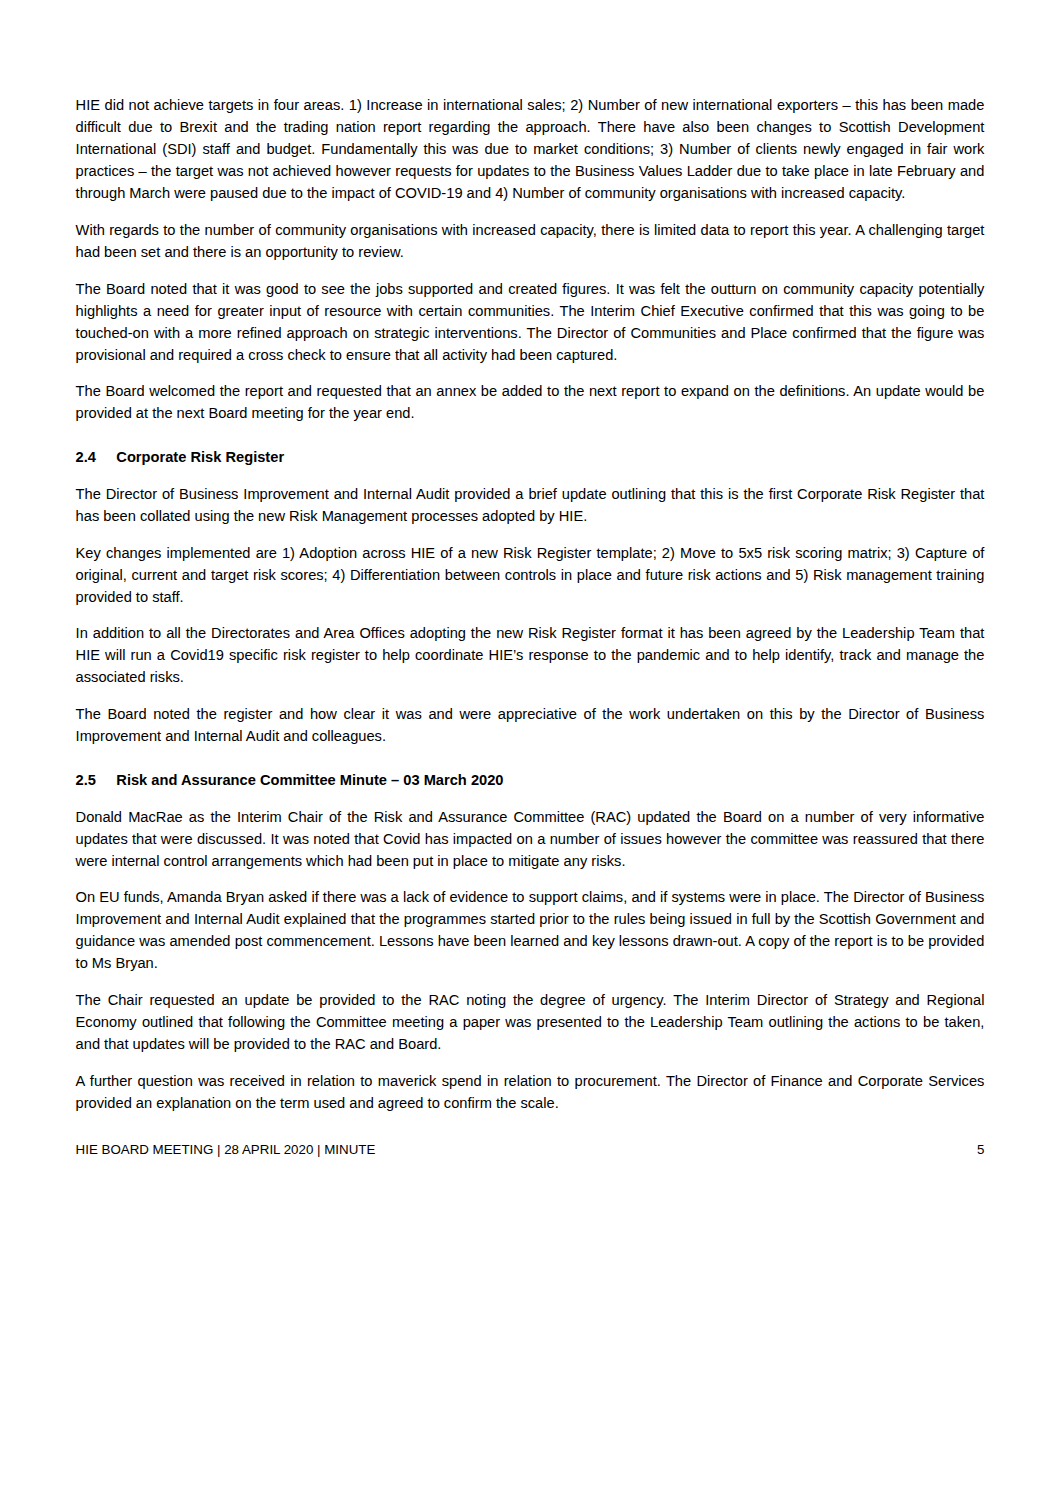HIE did not achieve targets in four areas. 1) Increase in international sales; 2) Number of new international exporters – this has been made difficult due to Brexit and the trading nation report regarding the approach. There have also been changes to Scottish Development International (SDI) staff and budget. Fundamentally this was due to market conditions; 3) Number of clients newly engaged in fair work practices – the target was not achieved however requests for updates to the Business Values Ladder due to take place in late February and through March were paused due to the impact of COVID-19 and 4) Number of community organisations with increased capacity.
With regards to the number of community organisations with increased capacity, there is limited data to report this year. A challenging target had been set and there is an opportunity to review.
The Board noted that it was good to see the jobs supported and created figures. It was felt the outturn on community capacity potentially highlights a need for greater input of resource with certain communities. The Interim Chief Executive confirmed that this was going to be touched-on with a more refined approach on strategic interventions. The Director of Communities and Place confirmed that the figure was provisional and required a cross check to ensure that all activity had been captured.
The Board welcomed the report and requested that an annex be added to the next report to expand on the definitions. An update would be provided at the next Board meeting for the year end.
2.4 Corporate Risk Register
The Director of Business Improvement and Internal Audit provided a brief update outlining that this is the first Corporate Risk Register that has been collated using the new Risk Management processes adopted by HIE.
Key changes implemented are 1) Adoption across HIE of a new Risk Register template; 2) Move to 5x5 risk scoring matrix; 3) Capture of original, current and target risk scores; 4) Differentiation between controls in place and future risk actions and 5) Risk management training provided to staff.
In addition to all the Directorates and Area Offices adopting the new Risk Register format it has been agreed by the Leadership Team that HIE will run a Covid19 specific risk register to help coordinate HIE’s response to the pandemic and to help identify, track and manage the associated risks.
The Board noted the register and how clear it was and were appreciative of the work undertaken on this by the Director of Business Improvement and Internal Audit and colleagues.
2.5 Risk and Assurance Committee Minute – 03 March 2020
Donald MacRae as the Interim Chair of the Risk and Assurance Committee (RAC) updated the Board on a number of very informative updates that were discussed. It was noted that Covid has impacted on a number of issues however the committee was reassured that there were internal control arrangements which had been put in place to mitigate any risks.
On EU funds, Amanda Bryan asked if there was a lack of evidence to support claims, and if systems were in place. The Director of Business Improvement and Internal Audit explained that the programmes started prior to the rules being issued in full by the Scottish Government and guidance was amended post commencement. Lessons have been learned and key lessons drawn-out. A copy of the report is to be provided to Ms Bryan.
The Chair requested an update be provided to the RAC noting the degree of urgency. The Interim Director of Strategy and Regional Economy outlined that following the Committee meeting a paper was presented to the Leadership Team outlining the actions to be taken, and that updates will be provided to the RAC and Board.
A further question was received in relation to maverick spend in relation to procurement. The Director of Finance and Corporate Services provided an explanation on the term used and agreed to confirm the scale.
HIE BOARD MEETING | 28 APRIL 2020 | MINUTE 5